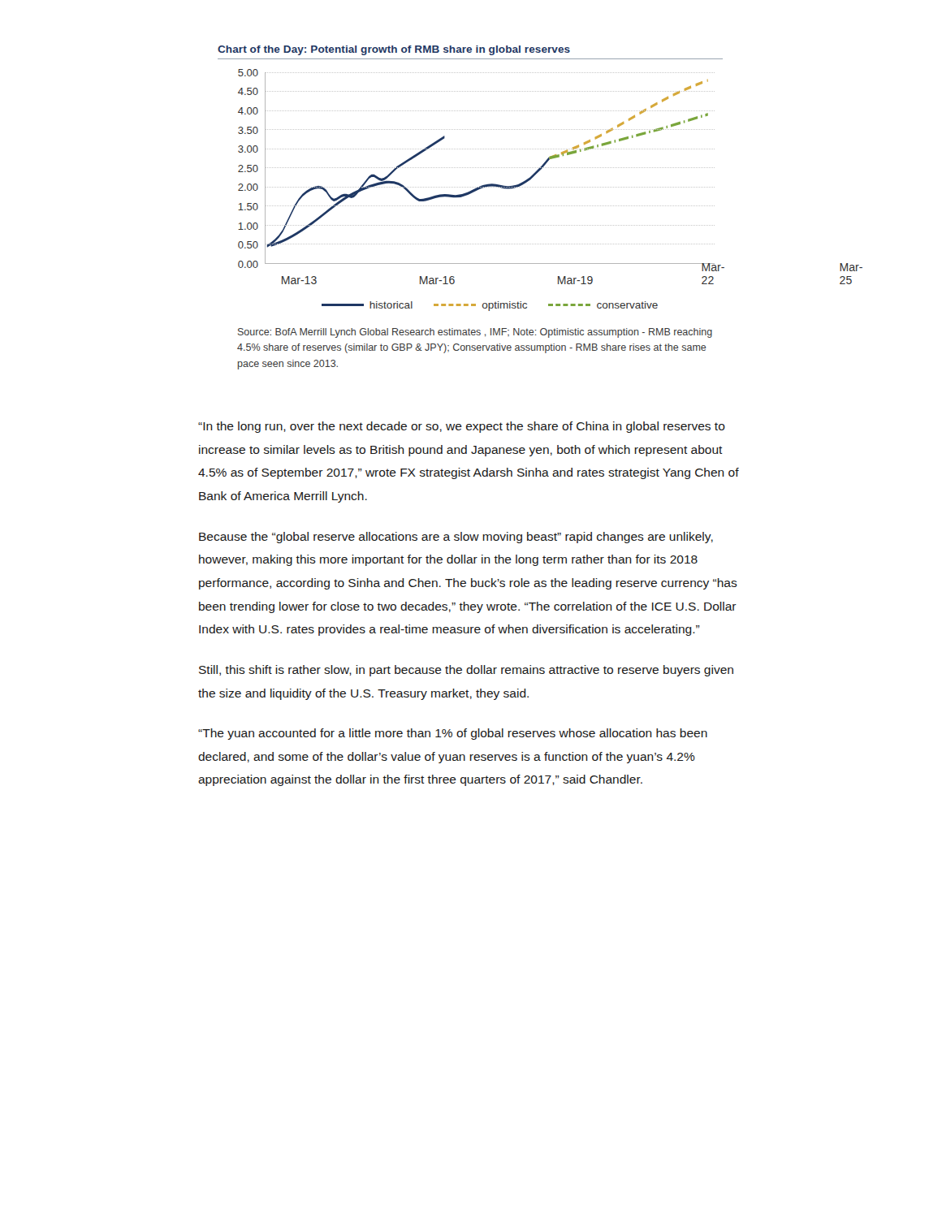Chart of the Day: Potential growth of RMB share in global reserves
5.00
4.50
4.00
3.50
3.00
2.50
2.00
1.50
1.00
0.50
0.00
Mar-13
Mar-16
Mar-19
Mar-22
Mar-25
historical optimistic conservative
Source: BofA Merrill Lynch Global Research estimates , IMF; Note: Optimistic assumption - RMB reaching 4.5% share of reserves (similar to GBP & JPY); Conservative assumption - RMB share rises at the same pace seen since 2013.
“In the long run, over the next decade or so, we expect the share of China in global reserves to increase to similar levels as to British pound and Japanese yen, both of which represent about 4.5% as of September 2017,” wrote FX strategist Adarsh Sinha and rates strategist Yang Chen of Bank of America Merrill Lynch.
Because the “global reserve allocations are a slow moving beast” rapid changes are unlikely, however, making this more important for the dollar in the long term rather than for its 2018 performance, according to Sinha and Chen. The buck’s role as the leading reserve currency “has been trending lower for close to two decades,” they wrote. “The correlation of the ICE U.S. Dollar Index with U.S. rates provides a real-time measure of when diversification is accelerating.”
Still, this shift is rather slow, in part because the dollar remains attractive to reserve buyers given the size and liquidity of the U.S. Treasury market, they said.
“The yuan accounted for a little more than 1% of global reserves whose allocation has been declared, and some of the dollar’s value of yuan reserves is a function of the yuan’s 4.2% appreciation against the dollar in the first three quarters of 2017,” said Chandler.